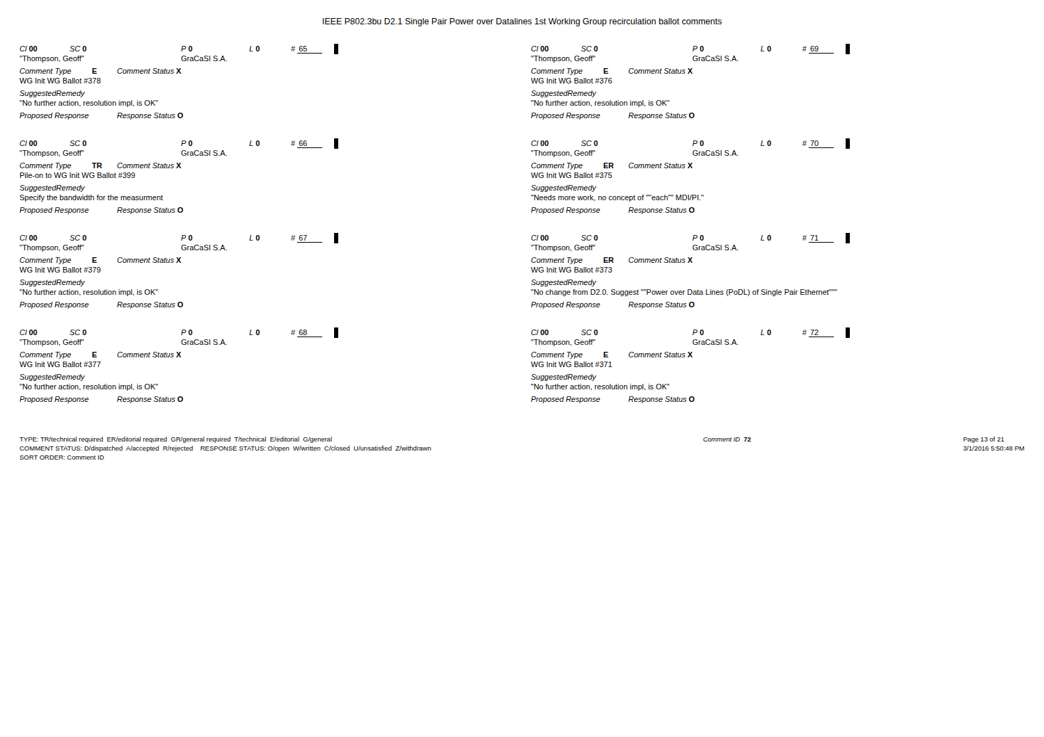IEEE P802.3bu D2.1 Single Pair Power over Datalines 1st Working Group recirculation ballot comments
| Cl 00 SC 0 P 0 L 0 # 65 "Thompson, Geoff" GraCaSI S.A. Comment Type E Comment Status X WG Init WG Ballot #378 SuggestedRemedy "No further action, resolution impl, is OK" Proposed Response Response Status O Cl 00 SC 0 P 0 L 0 # 66 "Thompson, Geoff" GraCaSI S.A. Comment Type TR Comment Status X Pile-on to WG Init WG Ballot #399 SuggestedRemedy Specify the bandwidth for the measurment Proposed Response Response Status O Cl 00 SC 0 P 0 L 0 # 67 "Thompson, Geoff" GraCaSI S.A. Comment Type E Comment Status X WG Init WG Ballot #379 SuggestedRemedy "No further action, resolution impl, is OK" Proposed Response Response Status O Cl 00 SC 0 P 0 L 0 # 68 "Thompson, Geoff" GraCaSI S.A. Comment Type E Comment Status X WG Init WG Ballot #377 SuggestedRemedy "No further action, resolution impl, is OK" Proposed Response Response Status O | Cl 00 SC 0 P 0 L 0 # 69 "Thompson, Geoff" GraCaSI S.A. Comment Type E Comment Status X WG Init WG Ballot #376 SuggestedRemedy "No further action, resolution impl, is OK" Proposed Response Response Status O Cl 00 SC 0 P 0 L 0 # 70 "Thompson, Geoff" GraCaSI S.A. Comment Type ER Comment Status X WG Init WG Ballot #375 SuggestedRemedy "Needs more work, no concept of ""each"" MDI/PI." Proposed Response Response Status O Cl 00 SC 0 P 0 L 0 # 71 "Thompson, Geoff" GraCaSI S.A. Comment Type ER Comment Status X WG Init WG Ballot #373 SuggestedRemedy "No change from D2.0. Suggest ""Power over Data Lines (PoDL) of Single Pair Ethernet""" Proposed Response Response Status O Cl 00 SC 0 P 0 L 0 # 72 "Thompson, Geoff" GraCaSI S.A. Comment Type E Comment Status X WG Init WG Ballot #371 SuggestedRemedy "No further action, resolution impl, is OK" Proposed Response Response Status O |
TYPE: TR/technical required ER/editorial required GR/general required T/technical E/editorial G/general
COMMENT STATUS: D/dispatched A/accepted R/rejected RESPONSE STATUS: O/open W/written C/closed U/unsatisfied Z/withdrawn
SORT ORDER: Comment ID
Comment ID 72
Page 13 of 21
3/1/2016 5:50:48 PM